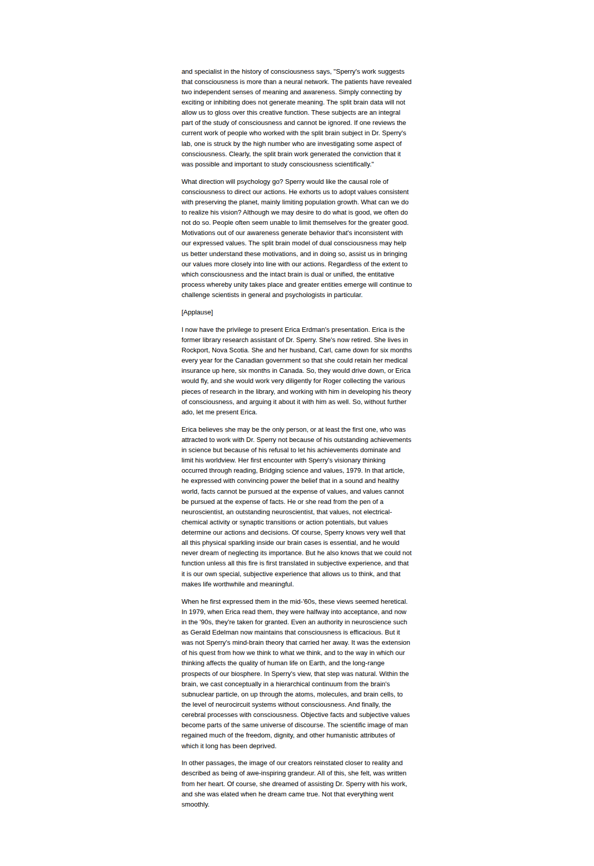and specialist in the history of consciousness says, "Sperry's work suggests that consciousness is more than a neural network. The patients have revealed two independent senses of meaning and awareness. Simply connecting by exciting or inhibiting does not generate meaning. The split brain data will not allow us to gloss over this creative function. These subjects are an integral part of the study of consciousness and cannot be ignored. If one reviews the current work of people who worked with the split brain subject in Dr. Sperry's lab, one is struck by the high number who are investigating some aspect of consciousness. Clearly, the split brain work generated the conviction that it was possible and important to study consciousness scientifically."
What direction will psychology go? Sperry would like the causal role of consciousness to direct our actions. He exhorts us to adopt values consistent with preserving the planet, mainly limiting population growth. What can we do to realize his vision? Although we may desire to do what is good, we often do not do so. People often seem unable to limit themselves for the greater good. Motivations out of our awareness generate behavior that's inconsistent with our expressed values. The split brain model of dual consciousness may help us better understand these motivations, and in doing so, assist us in bringing our values more closely into line with our actions. Regardless of the extent to which consciousness and the intact brain is dual or unified, the entitative process whereby unity takes place and greater entities emerge will continue to challenge scientists in general and psychologists in particular.
[Applause]
I now have the privilege to present Erica Erdman's presentation. Erica is the former library research assistant of Dr. Sperry. She's now retired. She lives in Rockport, Nova Scotia. She and her husband, Carl, came down for six months every year for the Canadian government so that she could retain her medical insurance up here, six months in Canada. So, they would drive down, or Erica would fly, and she would work very diligently for Roger collecting the various pieces of research in the library, and working with him in developing his theory of consciousness, and arguing it about it with him as well. So, without further ado, let me present Erica.
Erica believes she may be the only person, or at least the first one, who was attracted to work with Dr. Sperry not because of his outstanding achievements in science but because of his refusal to let his achievements dominate and limit his worldview. Her first encounter with Sperry's visionary thinking occurred through reading, Bridging science and values, 1979. In that article, he expressed with convincing power the belief that in a sound and healthy world, facts cannot be pursued at the expense of values, and values cannot be pursued at the expense of facts. He or she read from the pen of a neuroscientist, an outstanding neuroscientist, that values, not electrical-chemical activity or synaptic transitions or action potentials, but values determine our actions and decisions. Of course, Sperry knows very well that all this physical sparkling inside our brain cases is essential, and he would never dream of neglecting its importance. But he also knows that we could not function unless all this fire is first translated in subjective experience, and that it is our own special, subjective experience that allows us to think, and that makes life worthwhile and meaningful.
When he first expressed them in the mid-'60s, these views seemed heretical. In 1979, when Erica read them, they were halfway into acceptance, and now in the '90s, they're taken for granted. Even an authority in neuroscience such as Gerald Edelman now maintains that consciousness is efficacious. But it was not Sperry's mind-brain theory that carried her away. It was the extension of his quest from how we think to what we think, and to the way in which our thinking affects the quality of human life on Earth, and the long-range prospects of our biosphere. In Sperry's view, that step was natural. Within the brain, we cast conceptually in a hierarchical continuum from the brain's subnuclear particle, on up through the atoms, molecules, and brain cells, to the level of neurocircuit systems without consciousness. And finally, the cerebral processes with consciousness. Objective facts and subjective values become parts of the same universe of discourse. The scientific image of man regained much of the freedom, dignity, and other humanistic attributes of which it long has been deprived.
In other passages, the image of our creators reinstated closer to reality and described as being of awe-inspiring grandeur. All of this, she felt, was written from her heart. Of course, she dreamed of assisting Dr. Sperry with his work, and she was elated when he dream came true. Not that everything went smoothly.